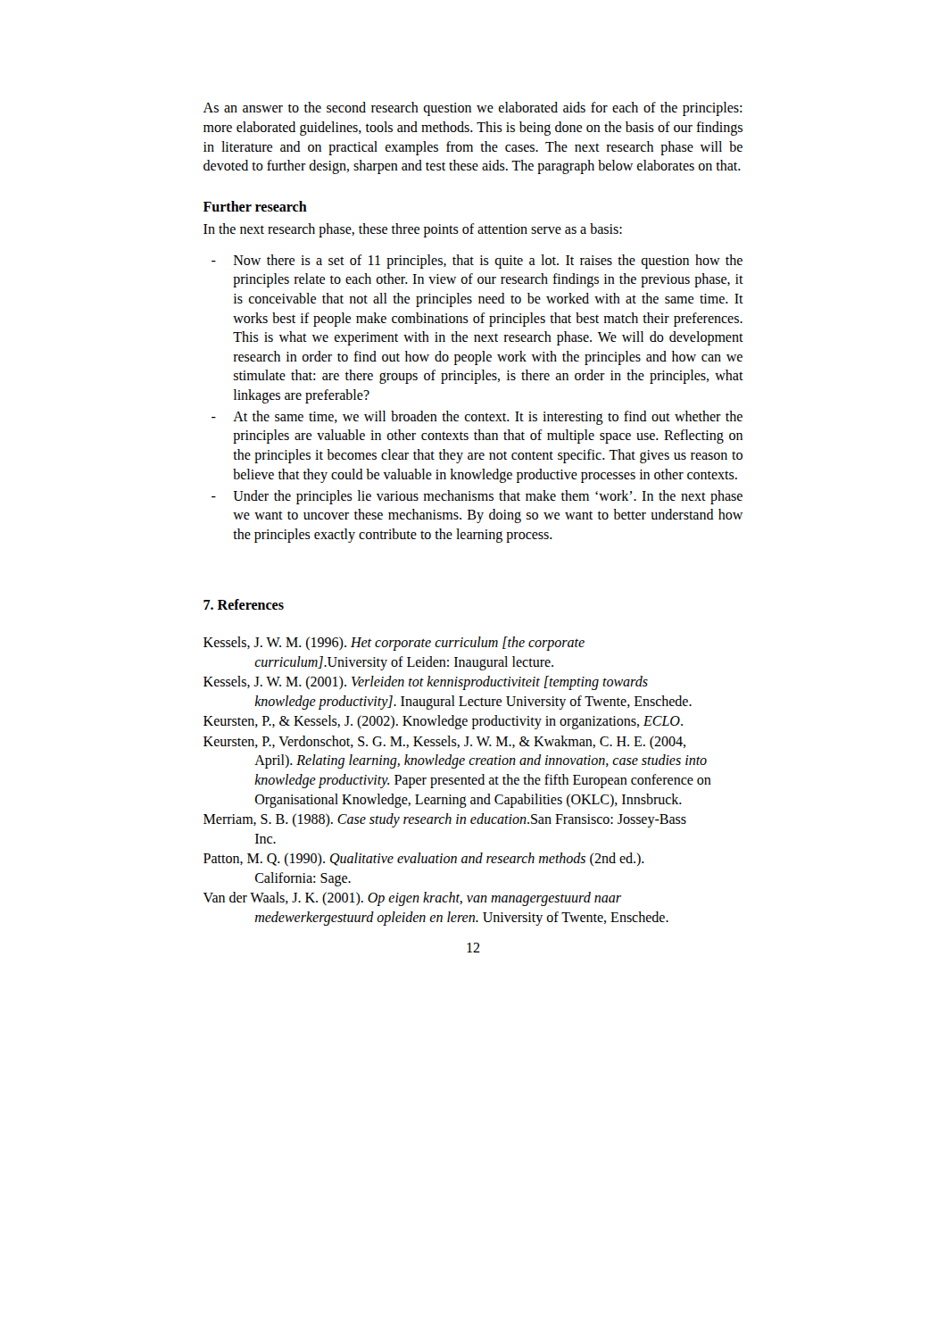As an answer to the second research question we elaborated aids for each of the principles: more elaborated guidelines, tools and methods. This is being done on the basis of our findings in literature and on practical examples from the cases. The next research phase will be devoted to further design, sharpen and test these aids. The paragraph below elaborates on that.
Further research
In the next research phase, these three points of attention serve as a basis:
Now there is a set of 11 principles, that is quite a lot. It raises the question how the principles relate to each other. In view of our research findings in the previous phase, it is conceivable that not all the principles need to be worked with at the same time. It works best if people make combinations of principles that best match their preferences. This is what we experiment with in the next research phase. We will do development research in order to find out how do people work with the principles and how can we stimulate that: are there groups of principles, is there an order in the principles, what linkages are preferable?
At the same time, we will broaden the context. It is interesting to find out whether the principles are valuable in other contexts than that of multiple space use. Reflecting on the principles it becomes clear that they are not content specific. That gives us reason to believe that they could be valuable in knowledge productive processes in other contexts.
Under the principles lie various mechanisms that make them ‘work’. In the next phase we want to uncover these mechanisms. By doing so we want to better understand how the principles exactly contribute to the learning process.
7. References
Kessels, J. W. M. (1996). Het corporate curriculum [the corporate curriculum].University of Leiden: Inaugural lecture.
Kessels, J. W. M. (2001). Verleiden tot kennisproductiviteit [tempting towards knowledge productivity]. Inaugural Lecture University of Twente, Enschede.
Keursten, P., & Kessels, J. (2002). Knowledge productivity in organizations, ECLO.
Keursten, P., Verdonschot, S. G. M., Kessels, J. W. M., & Kwakman, C. H. E. (2004, April). Relating learning, knowledge creation and innovation, case studies into knowledge productivity. Paper presented at the the fifth European conference on Organisational Knowledge, Learning and Capabilities (OKLC), Innsbruck.
Merriam, S. B. (1988). Case study research in education.San Fransisco: Jossey-Bass Inc.
Patton, M. Q. (1990). Qualitative evaluation and research methods (2nd ed.). California: Sage.
Van der Waals, J. K. (2001). Op eigen kracht, van managergestuurd naar medewerkergestuurd opleiden en leren. University of Twente, Enschede.
12